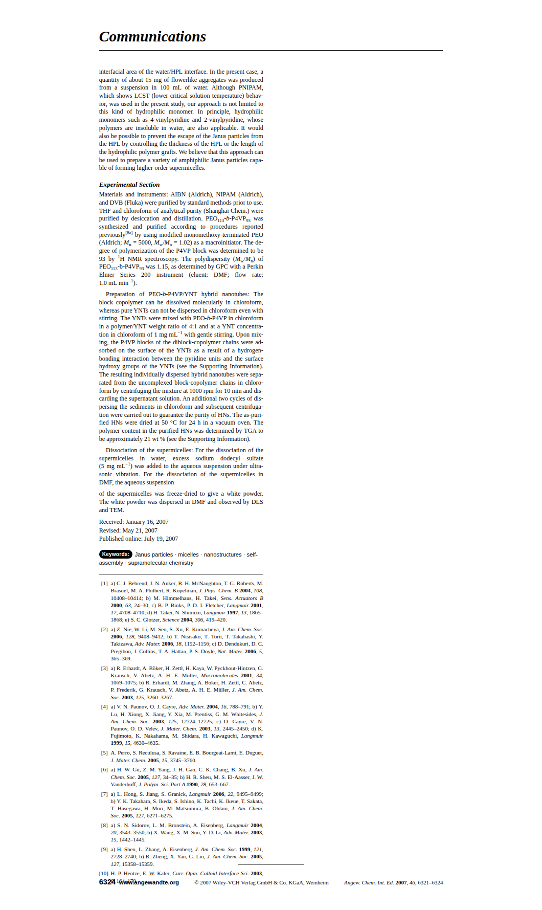Communications
interfacial area of the water/HPL interface. In the present case, a quantity of about 15 mg of flowerlike aggregates was produced from a suspension in 100 mL of water. Although PNIPAM, which shows LCST (lower critical solution temperature) behavior, was used in the present study, our approach is not limited to this kind of hydrophilic monomer. In principle, hydrophilic monomers such as 4-vinylpyridine and 2-vinylpyridine, whose polymers are insoluble in water, are also applicable. It would also be possible to prevent the escape of the Janus particles from the HPL by controlling the thickness of the HPL or the length of the hydrophilic polymer grafts. We believe that this approach can be used to prepare a variety of amphiphilic Janus particles capable of forming higher-order supermicelles.
Experimental Section
Materials and instruments: AIBN (Aldrich), NIPAM (Aldrich), and DVB (Fluka) were purified by standard methods prior to use. THF and chloroform of analytical purity (Shanghai Chem.) were purified by desiccation and distillation. PEO113-b-P4VP93 was synthesized and purified according to procedures reported previously[8a] by using modified monomethoxy-terminated PEO (Aldrich; Mn = 5000, Mw/Mn = 1.02) as a macroinitiator. The degree of polymerization of the P4VP block was determined to be 93 by 1H NMR spectroscopy. The polydispersity (Mw/Mn) of PEO113-b-P4VP93 was 1.15, as determined by GPC with a Perkin Elmer Series 200 instrument (eluent: DMF; flow rate: 1.0 mL min−1).
Preparation of PEO-b-P4VP/YNT hybrid nanotubes: The block copolymer can be dissolved molecularly in chloroform, whereas pure YNTs can not be dispersed in chloroform even with stirring. The YNTs were mixed with PEO-b-P4VP in chloroform in a polymer/YNT weight ratio of 4:1 and at a YNT concentration in chloroform of 1 mg mL−1 with gentle stirring. Upon mixing, the P4VP blocks of the diblock-copolymer chains were adsorbed on the surface of the YNTs as a result of a hydrogen-bonding interaction between the pyridine units and the surface hydroxy groups of the YNTs (see the Supporting Information). The resulting individually dispersed hybrid nanotubes were separated from the uncomplexed block-copolymer chains in chloroform by centrifuging the mixture at 1000 rpm for 10 min and discarding the supernatant solution. An additional two cycles of dispersing the sediments in chloroform and subsequent centrifugation were carried out to guarantee the purity of HNs. The as-purified HNs were dried at 50 °C for 24 h in a vacuum oven. The polymer content in the purified HNs was determined by TGA to be approximately 21 wt % (see the Supporting Information).
Dissociation of the supermicelles: For the dissociation of the supermicelles in water, excess sodium dodecyl sulfate (5 mg mL−1) was added to the aqueous suspension under ultrasonic vibration. For the dissociation of the supermicelles in DMF, the aqueous suspension
of the supermicelles was freeze-dried to give a white powder. The white powder was dispersed in DMF and observed by DLS and TEM.
Received: January 16, 2007
Revised: May 21, 2007
Published online: July 19, 2007
Keywords: Janus particles · micelles · nanostructures · self-assembly · supramolecular chemistry
[1] a) C. J. Behrend, J. N. Anker, B. H. McNaughton, T. G. Roberts, M. Brasuel, M. A. Philbert, R. Kopelman, J. Phys. Chem. B 2004, 108, 10408–10414; b) M. Himmelhaus, H. Takei, Sens. Actuators B 2000, 63, 24–30; c) B. P. Binks, P. D. I. Fletcher, Langmuir 2001, 17, 4708–4710; d) H. Takei, N. Shimizu, Langmuir 1997, 13, 1865–1868; e) S. C. Glotzer, Science 2004, 306, 419–420.
[2] a) Z. Nie, W. Li, M. Seo, S. Xu, E. Kumacheva, J. Am. Chem. Soc. 2006, 128, 9408–9412; b) T. Nisisako, T. Torii, T. Takahashi, Y. Takizawa, Adv. Mater. 2006, 18, 1152–1156; c) D. Dendukuri, D. C. Pregibon, J. Collins, T. A. Hattan, P. S. Doyle, Nat. Mater. 2006, 5, 365–369.
[3] a) R. Erhardt, A. Böker, H. Zettl, H. Kaya, W. Pyckhout-Hintzen, G. Krausch, V. Abetz, A. H. E. Müller, Macromolecules 2001, 34, 1069–1075; b) R. Erhardt, M. Zhang, A. Böker, H. Zettl, C. Abetz, P. Frederik, G. Krausch, V. Abetz, A. H. E. Müller, J. Am. Chem. Soc. 2003, 125, 3260–3267.
[4] a) V. N. Paunov, O. J. Cayre, Adv. Mater. 2004, 16, 788–791; b) Y. Lu, H. Xiong, X. Jiang, Y. Xia, M. Prentiss, G. M. Whitesides, J. Am. Chem. Soc. 2003, 125, 12724–12725; c) O. Cayre, V. N. Paunov, O. D. Velev, J. Mater. Chem. 2003, 13, 2445–2450; d) K. Fujimoto, K. Nakahama, M. Shidara, H. Kawaguchi, Langmuir 1999, 15, 4630–4635.
[5] A. Perro, S. Reculusa, S. Ravaine, E. B. Bourgeat-Lami, E. Duguet, J. Mater. Chem. 2005, 15, 3745–3760.
[6] a) H. W. Gu, Z. M. Yang, J. H. Gao, C. K. Chang, B. Xu, J. Am. Chem. Soc. 2005, 127, 34–35; b) H. R. Sheu, M. S. El-Aasser, J. W. Vanderhoff, J. Polym. Sci. Part A 1990, 28, 653–667.
[7] a) L. Hong, S. Jiang, S. Granick, Langmuir 2006, 22, 9495–9499; b) Y. K. Takahara, S. Ikeda, S. Ishino, K. Tachi, K. Ikeue, T. Sakata, T. Hasegawa, H. Mori, M. Matsumura, B. Ohtani, J. Am. Chem. Soc. 2005, 127, 6271–6275.
[8] a) S. N. Sidorov, L. M. Bronstein, A. Eisenberg, Langmuir 2004, 20, 3543–3550; b) X. Wang, X. M. Sun, Y. D. Li, Adv. Mater. 2003, 15, 1442–1445.
[9] a) H. Shen, L. Zhang, A. Eisenberg, J. Am. Chem. Soc. 1999, 121, 2728–2740; b) R. Zheng, X. Yan, G. Liu, J. Am. Chem. Soc. 2005, 127, 15358–15359.
[10] H. P. Hentze, E. W. Kaler, Curr. Opin. Colloid Interface Sci. 2003, 8, 164–178.
6324 www.angewandte.org
© 2007 Wiley-VCH Verlag GmbH & Co. KGaA, Weinheim
Angew. Chem. Int. Ed. 2007, 46, 6321–6324